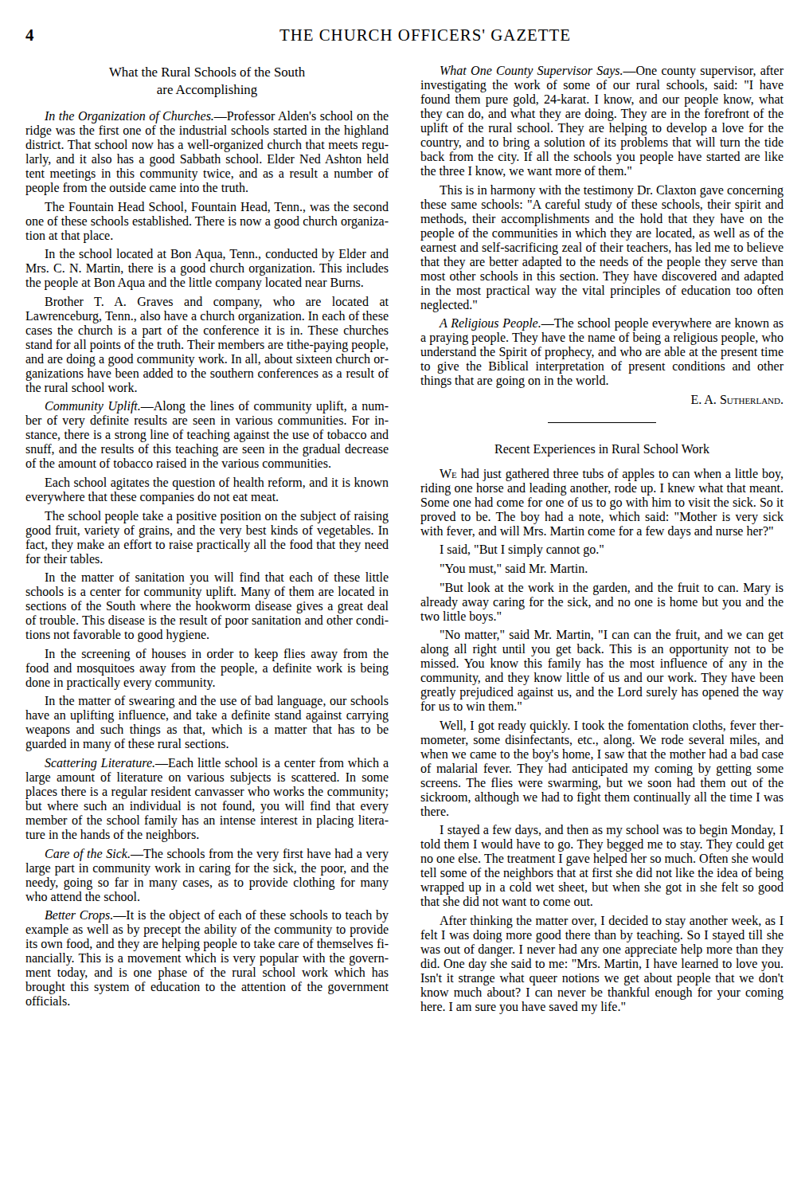4 THE CHURCH OFFICERS' GAZETTE
What the Rural Schools of the South
are Accomplishing
In the Organization of Churches.—Professor Alden's school on the ridge was the first one of the industrial schools started in the highland district. That school now has a well-organized church that meets regularly, and it also has a good Sabbath school. Elder Ned Ashton held tent meetings in this community twice, and as a result a number of people from the outside came into the truth.
The Fountain Head School, Fountain Head, Tenn., was the second one of these schools established. There is now a good church organization at that place.
In the school located at Bon Aqua, Tenn., conducted by Elder and Mrs. C. N. Martin, there is a good church organization. This includes the people at Bon Aqua and the little company located near Burns.
Brother T. A. Graves and company, who are located at Lawrenceburg, Tenn., also have a church organization. In each of these cases the church is a part of the conference it is in. These churches stand for all points of the truth. Their members are tithe-paying people, and are doing a good community work. In all, about sixteen church organizations have been added to the southern conferences as a result of the rural school work.
Community Uplift.—Along the lines of community uplift, a number of very definite results are seen in various communities. For instance, there is a strong line of teaching against the use of tobacco and snuff, and the results of this teaching are seen in the gradual decrease of the amount of tobacco raised in the various communities.
Each school agitates the question of health reform, and it is known everywhere that these companies do not eat meat.
The school people take a positive position on the subject of raising good fruit, variety of grains, and the very best kinds of vegetables. In fact, they make an effort to raise practically all the food that they need for their tables.
In the matter of sanitation you will find that each of these little schools is a center for community uplift. Many of them are located in sections of the South where the hookworm disease gives a great deal of trouble. This disease is the result of poor sanitation and other conditions not favorable to good hygiene.
In the screening of houses in order to keep flies away from the food and mosquitoes away from the people, a definite work is being done in practically every community.
In the matter of swearing and the use of bad language, our schools have an uplifting influence, and take a definite stand against carrying weapons and such things as that, which is a matter that has to be guarded in many of these rural sections.
Scattering Literature.—Each little school is a center from which a large amount of literature on various subjects is scattered. In some places there is a regular resident canvasser who works the community; but where such an individual is not found, you will find that every member of the school family has an intense interest in placing literature in the hands of the neighbors.
Care of the Sick.—The schools from the very first have had a very large part in community work in caring for the sick, the poor, and the needy, going so far in many cases, as to provide clothing for many who attend the school.
Better Crops.—It is the object of each of these schools to teach by example as well as by precept the ability of the community to provide its own food, and they are helping people to take care of themselves financially. This is a movement which is very popular with the government today, and is one phase of the rural school work which has brought this system of education to the attention of the government officials.
What One County Supervisor Says.—One county supervisor, after investigating the work of some of our rural schools, said: "I have found them pure gold, 24-karat. I know, and our people know, what they can do, and what they are doing. They are in the forefront of the uplift of the rural school. They are helping to develop a love for the country, and to bring a solution of its problems that will turn the tide back from the city. If all the schools you people have started are like the three I know, we want more of them."
This is in harmony with the testimony Dr. Claxton gave concerning these same schools: "A careful study of these schools, their spirit and methods, their accomplishments and the hold that they have on the people of the communities in which they are located, as well as of the earnest and self-sacrificing zeal of their teachers, has led me to believe that they are better adapted to the needs of the people they serve than most other schools in this section. They have discovered and adapted in the most practical way the vital principles of education too often neglected."
A Religious People.—The school people everywhere are known as a praying people. They have the name of being a religious people, who understand the Spirit of prophecy, and who are able at the present time to give the Biblical interpretation of present conditions and other things that are going on in the world.
E. A. Sutherland.
Recent Experiences in Rural School Work
We had just gathered three tubs of apples to can when a little boy, riding one horse and leading another, rode up. I knew what that meant. Some one had come for one of us to go with him to visit the sick. So it proved to be. The boy had a note, which said: "Mother is very sick with fever, and will Mrs. Martin come for a few days and nurse her?"
I said, "But I simply cannot go."
"You must," said Mr. Martin.
"But look at the work in the garden, and the fruit to can. Mary is already away caring for the sick, and no one is home but you and the two little boys."
"No matter," said Mr. Martin, "I can can the fruit, and we can get along all right until you get back. This is an opportunity not to be missed. You know this family has the most influence of any in the community, and they know little of us and our work. They have been greatly prejudiced against us, and the Lord surely has opened the way for us to win them."
Well, I got ready quickly. I took the fomentation cloths, fever thermometer, some disinfectants, etc., along. We rode several miles, and when we came to the boy's home, I saw that the mother had a bad case of malarial fever. They had anticipated my coming by getting some screens. The flies were swarming, but we soon had them out of the sickroom, although we had to fight them continually all the time I was there.
I stayed a few days, and then as my school was to begin Monday, I told them I would have to go. They begged me to stay. They could get no one else. The treatment I gave helped her so much. Often she would tell some of the neighbors that at first she did not like the idea of being wrapped up in a cold wet sheet, but when she got in she felt so good that she did not want to come out.
After thinking the matter over, I decided to stay another week, as I felt I was doing more good there than by teaching. So I stayed till she was out of danger. I never had any one appreciate help more than they did. One day she said to me: "Mrs. Martin, I have learned to love you. Isn't it strange what queer notions we get about people that we don't know much about? I can never be thankful enough for your coming here. I am sure you have saved my life."